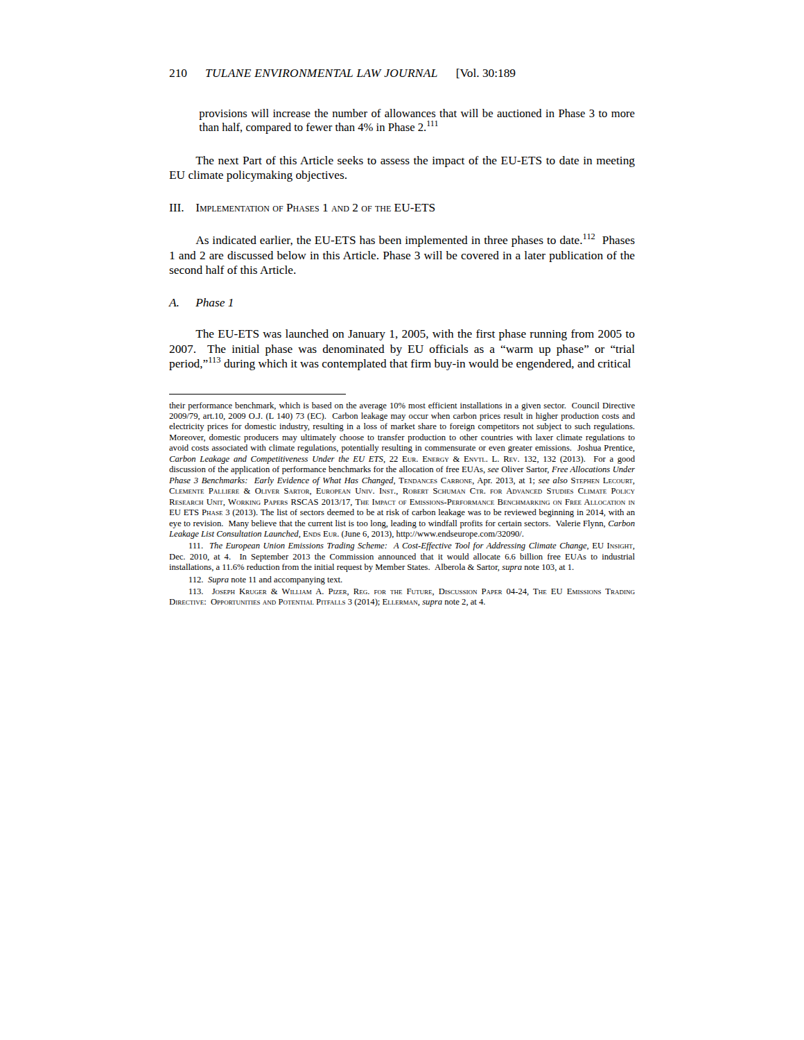210 TULANE ENVIRONMENTAL LAW JOURNAL [Vol. 30:189
provisions will increase the number of allowances that will be auctioned in Phase 3 to more than half, compared to fewer than 4% in Phase 2.111
The next Part of this Article seeks to assess the impact of the EU-ETS to date in meeting EU climate policymaking objectives.
III. Implementation of Phases 1 and 2 of the EU-ETS
As indicated earlier, the EU-ETS has been implemented in three phases to date.112 Phases 1 and 2 are discussed below in this Article. Phase 3 will be covered in a later publication of the second half of this Article.
A. Phase 1
The EU-ETS was launched on January 1, 2005, with the first phase running from 2005 to 2007. The initial phase was denominated by EU officials as a “warm up phase” or “trial period,”113 during which it was contemplated that firm buy-in would be engendered, and critical
their performance benchmark, which is based on the average 10% most efficient installations in a given sector. Council Directive 2009/79, art.10, 2009 O.J. (L 140) 73 (EC). Carbon leakage may occur when carbon prices result in higher production costs and electricity prices for domestic industry, resulting in a loss of market share to foreign competitors not subject to such regulations. Moreover, domestic producers may ultimately choose to transfer production to other countries with laxer climate regulations to avoid costs associated with climate regulations, potentially resulting in commensurate or even greater emissions. Joshua Prentice, Carbon Leakage and Competitiveness Under the EU ETS, 22 Eur. Energy & Envtl. L. Rev. 132, 132 (2013). For a good discussion of the application of performance benchmarks for the allocation of free EUAs, see Oliver Sartor, Free Allocations Under Phase 3 Benchmarks: Early Evidence of What Has Changed, Tendances Carbone, Apr. 2013, at 1; see also Stephen Lecourt, Clemente Palliere & Oliver Sartor, European Univ. Inst., Robert Schuman Ctr. for Advanced Studies Climate Policy Research Unit, Working Papers RSCAS 2013/17, The Impact of Emissions-Performance Benchmarking on Free Allocation in EU ETS Phase 3 (2013). The list of sectors deemed to be at risk of carbon leakage was to be reviewed beginning in 2014, with an eye to revision. Many believe that the current list is too long, leading to windfall profits for certain sectors. Valerie Flynn, Carbon Leakage List Consultation Launched, Ends Eur. (June 6, 2013), http://www.endseurope.com/32090/.
111. The European Union Emissions Trading Scheme: A Cost-Effective Tool for Addressing Climate Change, EU Insight, Dec. 2010, at 4. In September 2013 the Commission announced that it would allocate 6.6 billion free EUAs to industrial installations, a 11.6% reduction from the initial request by Member States. Alberola & Sartor, supra note 103, at 1.
112. Supra note 11 and accompanying text.
113. Joseph Kruger & William A. Pizer, Reg. for the Future, Discussion Paper 04-24, The EU Emissions Trading Directive: Opportunities and Potential Pitfalls 3 (2014); Ellerman, supra note 2, at 4.